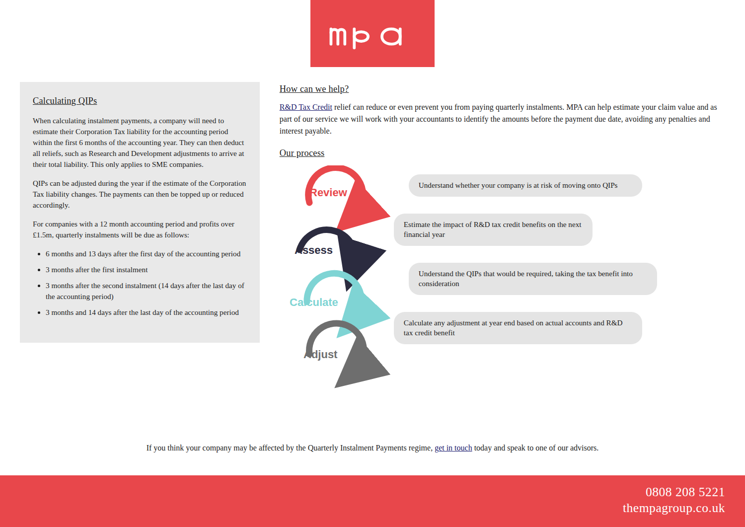Calculating QIPs
When calculating instalment payments, a company will need to estimate their Corporation Tax liability for the accounting period within the first 6 months of the accounting year. They can then deduct all reliefs, such as Research and Development adjustments to arrive at their total liability. This only applies to SME companies.
QIPs can be adjusted during the year if the estimate of the Corporation Tax liability changes. The payments can then be topped up or reduced accordingly.
For companies with a 12 month accounting period and profits over £1.5m, quarterly instalments will be due as follows:
6 months and 13 days after the first day of the accounting period
3 months after the first instalment
3 months after the second instalment (14 days after the last day of the accounting period)
3 months and 14 days after the last day of the accounting period
How can we help?
R&D Tax Credit relief can reduce or even prevent you from paying quarterly instalments. MPA can help estimate your claim value and as part of our service we will work with your accountants to identify the amounts before the payment due date, avoiding any penalties and interest payable.
Our process
Review Assess Calculate Adjust
Understand whether your company is at risk of moving onto QIPs
Estimate the impact of R&D tax credit benefits on the next financial year
Understand the QIPs that would be required, taking the tax benefit into consideration
Calculate any adjustment at year end based on actual accounts and R&D tax credit benefit
If you think your company may be affected by the Quarterly Instalment Payments regime, get in touch today and speak to one of our advisors.
0808 208 5221
thempagroup.co.uk